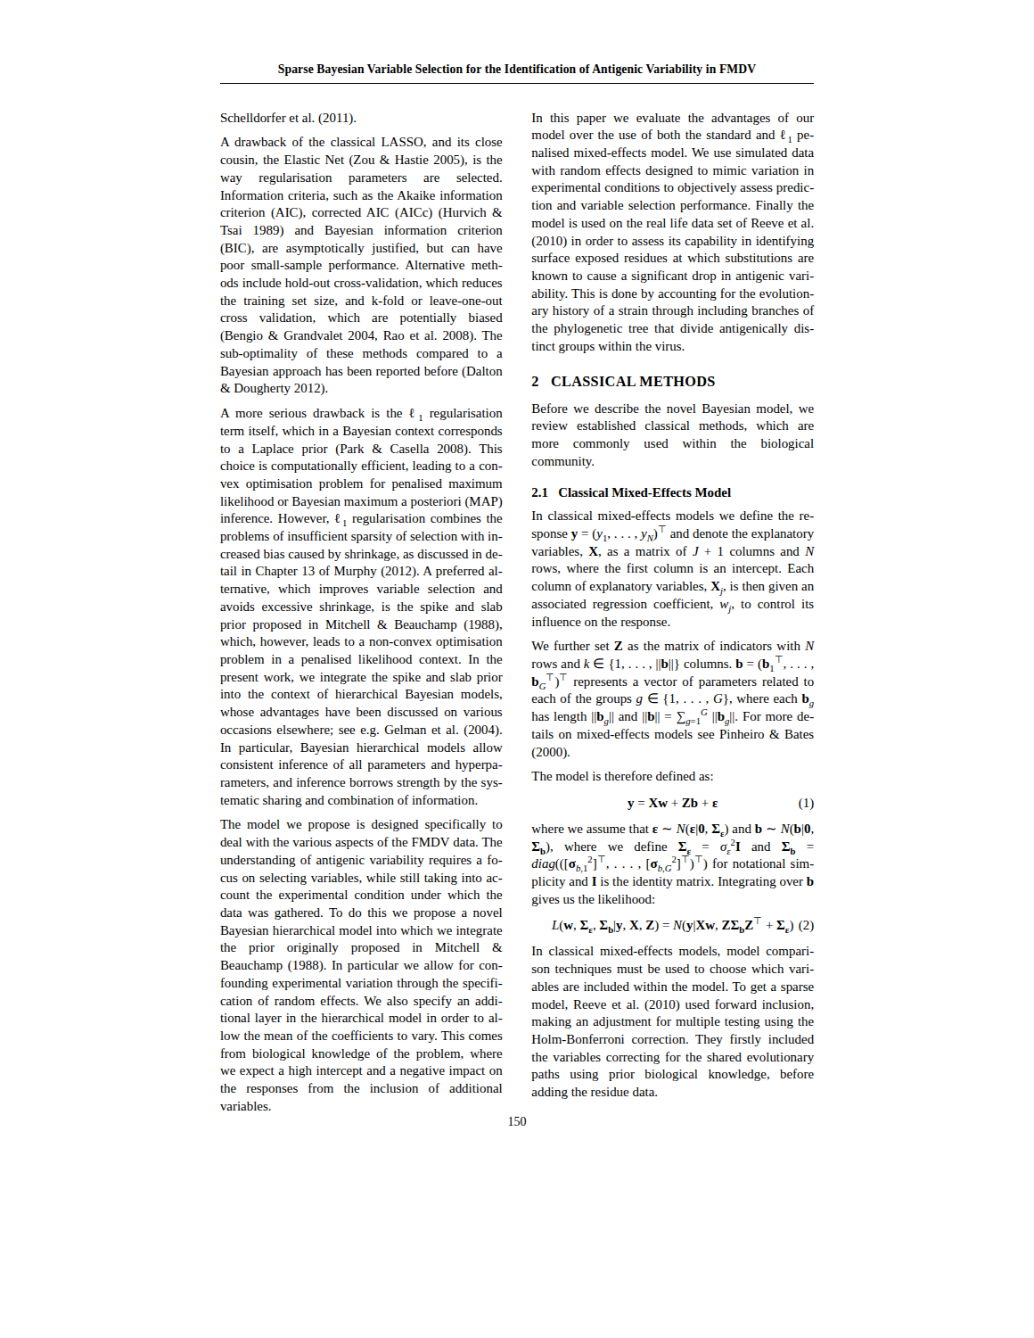Sparse Bayesian Variable Selection for the Identification of Antigenic Variability in FMDV
Schelldorfer et al. (2011).
A drawback of the classical LASSO, and its close cousin, the Elastic Net (Zou & Hastie 2005), is the way regularisation parameters are selected. Information criteria, such as the Akaike information criterion (AIC), corrected AIC (AICc) (Hurvich & Tsai 1989) and Bayesian information criterion (BIC), are asymptotically justified, but can have poor small-sample performance. Alternative methods include hold-out cross-validation, which reduces the training set size, and k-fold or leave-one-out cross validation, which are potentially biased (Bengio & Grandvalet 2004, Rao et al. 2008). The sub-optimality of these methods compared to a Bayesian approach has been reported before (Dalton & Dougherty 2012).
A more serious drawback is the ℓ1 regularisation term itself, which in a Bayesian context corresponds to a Laplace prior (Park & Casella 2008). This choice is computationally efficient, leading to a convex optimisation problem for penalised maximum likelihood or Bayesian maximum a posteriori (MAP) inference. However, ℓ1 regularisation combines the problems of insufficient sparsity of selection with increased bias caused by shrinkage, as discussed in detail in Chapter 13 of Murphy (2012). A preferred alternative, which improves variable selection and avoids excessive shrinkage, is the spike and slab prior proposed in Mitchell & Beauchamp (1988), which, however, leads to a non-convex optimisation problem in a penalised likelihood context. In the present work, we integrate the spike and slab prior into the context of hierarchical Bayesian models, whose advantages have been discussed on various occasions elsewhere; see e.g. Gelman et al. (2004). In particular, Bayesian hierarchical models allow consistent inference of all parameters and hyperparameters, and inference borrows strength by the systematic sharing and combination of information.
The model we propose is designed specifically to deal with the various aspects of the FMDV data. The understanding of antigenic variability requires a focus on selecting variables, while still taking into account the experimental condition under which the data was gathered. To do this we propose a novel Bayesian hierarchical model into which we integrate the prior originally proposed in Mitchell & Beauchamp (1988). In particular we allow for confounding experimental variation through the specification of random effects. We also specify an additional layer in the hierarchical model in order to allow the mean of the coefficients to vary. This comes from biological knowledge of the problem, where we expect a high intercept and a negative impact on the responses from the inclusion of additional variables.
In this paper we evaluate the advantages of our model over the use of both the standard and ℓ1 penalised mixed-effects model. We use simulated data with random effects designed to mimic variation in experimental conditions to objectively assess prediction and variable selection performance. Finally the model is used on the real life data set of Reeve et al. (2010) in order to assess its capability in identifying surface exposed residues at which substitutions are known to cause a significant drop in antigenic variability. This is done by accounting for the evolutionary history of a strain through including branches of the phylogenetic tree that divide antigenically distinct groups within the virus.
2 CLASSICAL METHODS
Before we describe the novel Bayesian model, we review established classical methods, which are more commonly used within the biological community.
2.1 Classical Mixed-Effects Model
In classical mixed-effects models we define the response y = (y1, . . . , yN)⊤ and denote the explanatory variables, X, as a matrix of J + 1 columns and N rows, where the first column is an intercept. Each column of explanatory variables, Xj, is then given an associated regression coefficient, wj, to control its influence on the response.
We further set Z as the matrix of indicators with N rows and k ∈ {1, . . . , ||b||} columns. b = (b1⊤, . . . , bG⊤)⊤ represents a vector of parameters related to each of the groups g ∈ {1, . . . , G}, where each bg has length ||bg|| and ||b|| = ∑g=1G ||bg||. For more details on mixed-effects models see Pinheiro & Bates (2000).
The model is therefore defined as:
y = Xw + Zb + ε (1)
where we assume that ε ∼ N(ε|0, Σε) and b ∼ N(b|0, Σb), where we define Σε = σε2I and Σb = diag(([σb,12]⊤, . . . , [σb,G2]⊤)⊤) for notational simplicity and I is the identity matrix. Integrating over b gives us the likelihood:
L(w, Σε, Σb|y, X, Z) = N(y|Xw, ZΣbZ⊤ + Σε) (2)
In classical mixed-effects models, model comparison techniques must be used to choose which variables are included within the model. To get a sparse model, Reeve et al. (2010) used forward inclusion, making an adjustment for multiple testing using the Holm-Bonferroni correction. They firstly included the variables correcting for the shared evolutionary paths using prior biological knowledge, before adding the residue data.
150